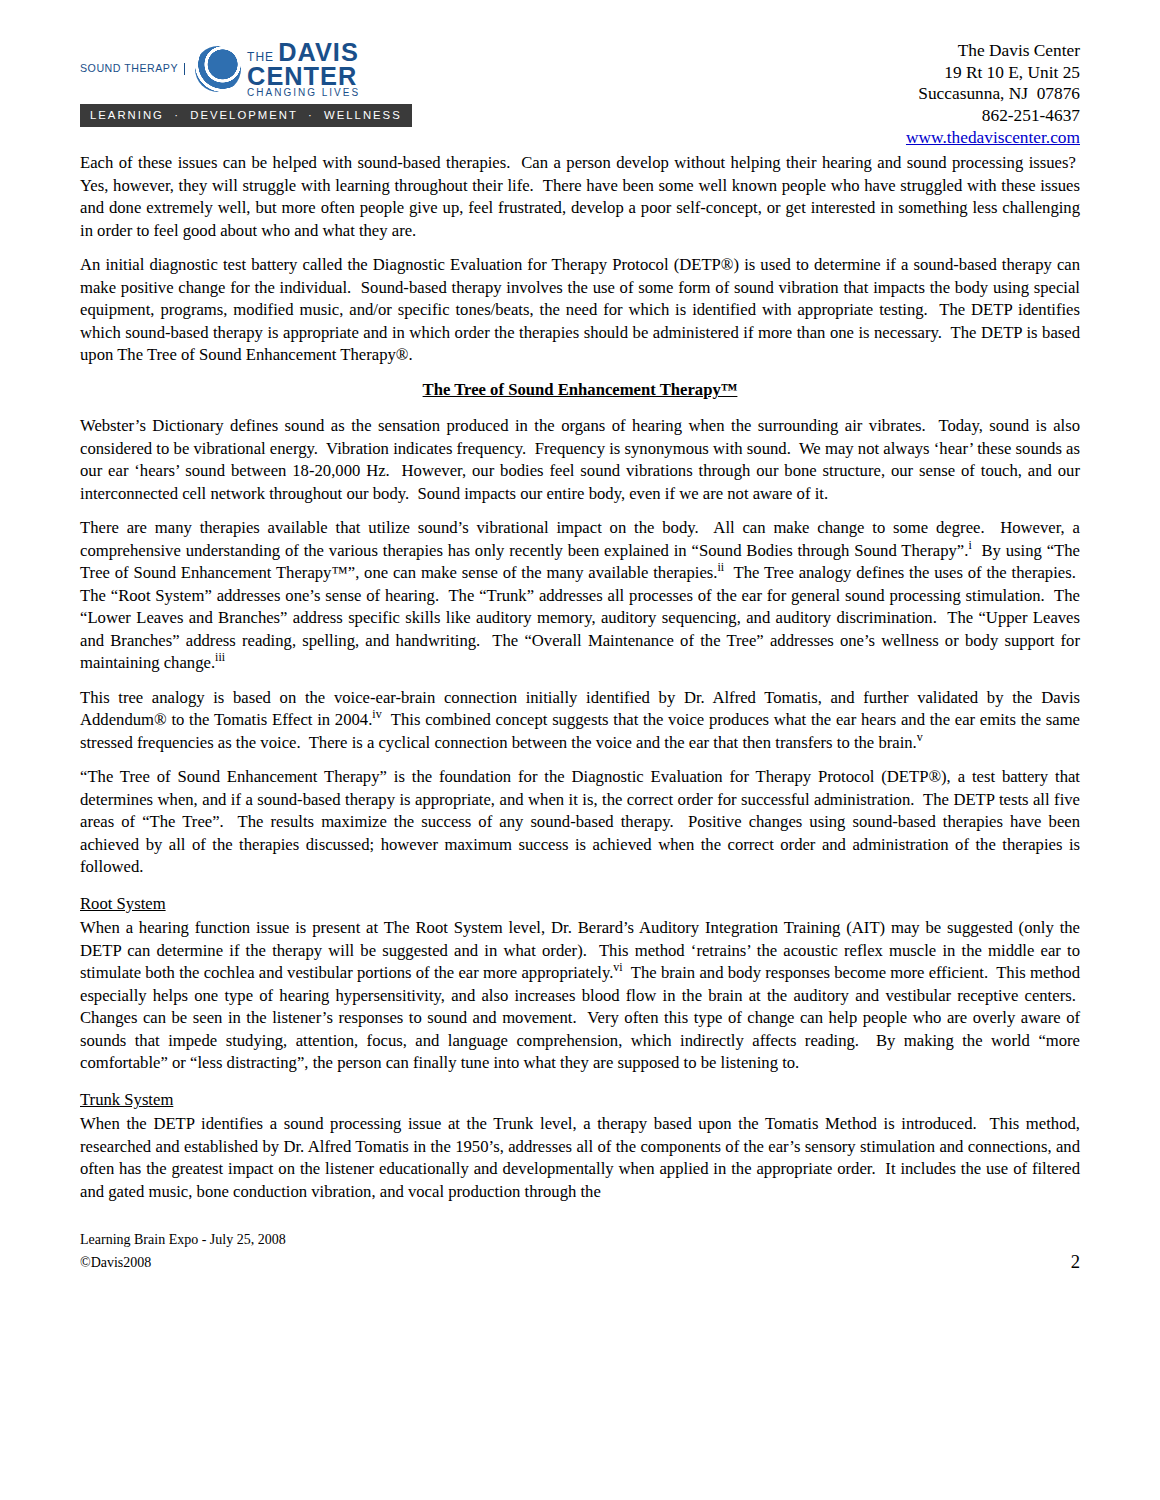SOUND THERAPY
THE DAVIS CENTER CHANGING LIVES
LEARNING · DEVELOPMENT · WELLNESS
The Davis Center
19 Rt 10 E, Unit 25
Succasunna, NJ 07876
862-251-4637
www.thedaviscenter.com
Each of these issues can be helped with sound-based therapies. Can a person develop without helping their hearing and sound processing issues? Yes, however, they will struggle with learning throughout their life. There have been some well known people who have struggled with these issues and done extremely well, but more often people give up, feel frustrated, develop a poor self-concept, or get interested in something less challenging in order to feel good about who and what they are.
An initial diagnostic test battery called the Diagnostic Evaluation for Therapy Protocol (DETP®) is used to determine if a sound-based therapy can make positive change for the individual. Sound-based therapy involves the use of some form of sound vibration that impacts the body using special equipment, programs, modified music, and/or specific tones/beats, the need for which is identified with appropriate testing. The DETP identifies which sound-based therapy is appropriate and in which order the therapies should be administered if more than one is necessary. The DETP is based upon The Tree of Sound Enhancement Therapy®.
The Tree of Sound Enhancement Therapy™
Webster’s Dictionary defines sound as the sensation produced in the organs of hearing when the surrounding air vibrates. Today, sound is also considered to be vibrational energy. Vibration indicates frequency. Frequency is synonymous with sound. We may not always ‘hear’ these sounds as our ear ‘hears’ sound between 18-20,000 Hz. However, our bodies feel sound vibrations through our bone structure, our sense of touch, and our interconnected cell network throughout our body. Sound impacts our entire body, even if we are not aware of it.
There are many therapies available that utilize sound’s vibrational impact on the body. All can make change to some degree. However, a comprehensive understanding of the various therapies has only recently been explained in “Sound Bodies through Sound Therapy”.i By using “The Tree of Sound Enhancement Therapy™”, one can make sense of the many available therapies.ii The Tree analogy defines the uses of the therapies. The “Root System” addresses one’s sense of hearing. The “Trunk” addresses all processes of the ear for general sound processing stimulation. The “Lower Leaves and Branches” address specific skills like auditory memory, auditory sequencing, and auditory discrimination. The “Upper Leaves and Branches” address reading, spelling, and handwriting. The “Overall Maintenance of the Tree” addresses one’s wellness or body support for maintaining change.iii
This tree analogy is based on the voice-ear-brain connection initially identified by Dr. Alfred Tomatis, and further validated by the Davis Addendum® to the Tomatis Effect in 2004.iv This combined concept suggests that the voice produces what the ear hears and the ear emits the same stressed frequencies as the voice. There is a cyclical connection between the voice and the ear that then transfers to the brain.v
“The Tree of Sound Enhancement Therapy” is the foundation for the Diagnostic Evaluation for Therapy Protocol (DETP®), a test battery that determines when, and if a sound-based therapy is appropriate, and when it is, the correct order for successful administration. The DETP tests all five areas of “The Tree”. The results maximize the success of any sound-based therapy. Positive changes using sound-based therapies have been achieved by all of the therapies discussed; however maximum success is achieved when the correct order and administration of the therapies is followed.
Root System
When a hearing function issue is present at The Root System level, Dr. Berard’s Auditory Integration Training (AIT) may be suggested (only the DETP can determine if the therapy will be suggested and in what order). This method ‘retrains’ the acoustic reflex muscle in the middle ear to stimulate both the cochlea and vestibular portions of the ear more appropriately.vi The brain and body responses become more efficient. This method especially helps one type of hearing hypersensitivity, and also increases blood flow in the brain at the auditory and vestibular receptive centers. Changes can be seen in the listener’s responses to sound and movement. Very often this type of change can help people who are overly aware of sounds that impede studying, attention, focus, and language comprehension, which indirectly affects reading. By making the world “more comfortable” or “less distracting”, the person can finally tune into what they are supposed to be listening to.
Trunk System
When the DETP identifies a sound processing issue at the Trunk level, a therapy based upon the Tomatis Method is introduced. This method, researched and established by Dr. Alfred Tomatis in the 1950’s, addresses all of the components of the ear’s sensory stimulation and connections, and often has the greatest impact on the listener educationally and developmentally when applied in the appropriate order. It includes the use of filtered and gated music, bone conduction vibration, and vocal production through the
Learning Brain Expo - July 25, 2008
©Davis2008
2